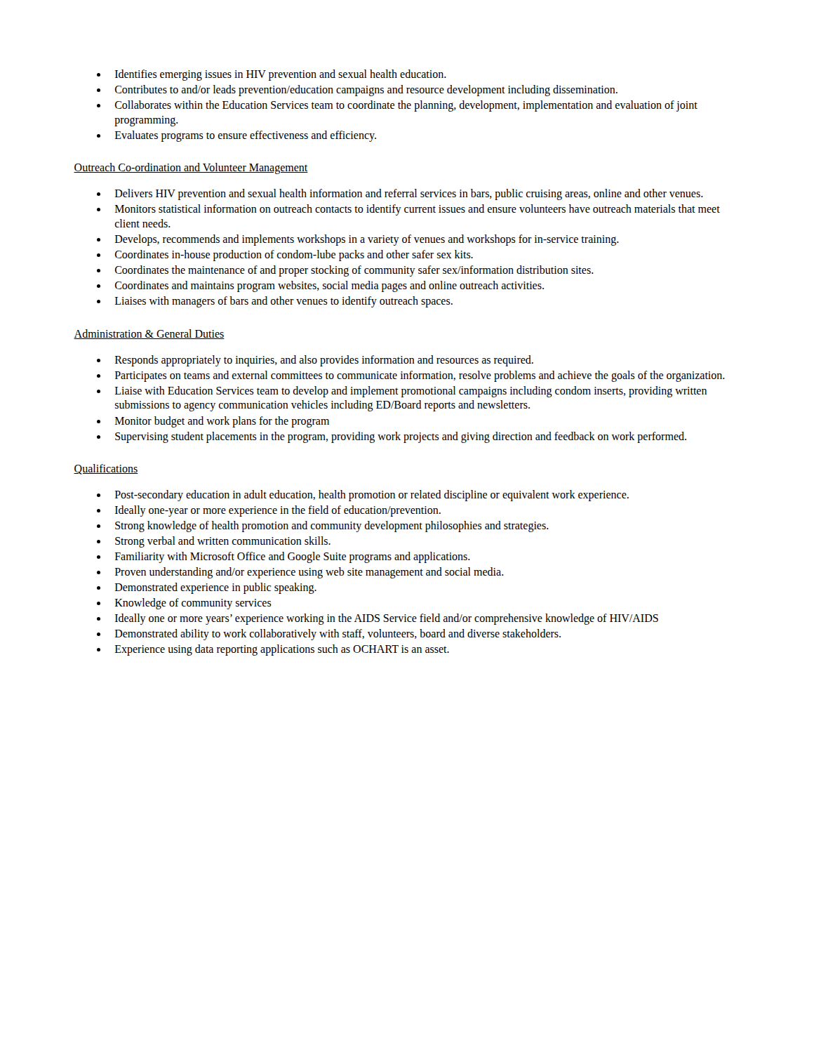Identifies emerging issues in HIV prevention and sexual health education.
Contributes to and/or leads prevention/education campaigns and resource development including dissemination.
Collaborates within the Education Services team to coordinate the planning, development, implementation and evaluation of joint programming.
Evaluates programs to ensure effectiveness and efficiency.
Outreach Co-ordination and Volunteer Management
Delivers HIV prevention and sexual health information and referral services in bars, public cruising areas, online and other venues.
Monitors statistical information on outreach contacts to identify current issues and ensure volunteers have outreach materials that meet client needs.
Develops, recommends and implements workshops in a variety of venues and workshops for in-service training.
Coordinates in-house production of condom-lube packs and other safer sex kits.
Coordinates the maintenance of and proper stocking of community safer sex/information distribution sites.
Coordinates and maintains program websites, social media pages and online outreach activities.
Liaises with managers of bars and other venues to identify outreach spaces.
Administration & General Duties
Responds appropriately to inquiries, and also provides information and resources as required.
Participates on teams and external committees to communicate information, resolve problems and achieve the goals of the organization.
Liaise with Education Services team to develop and implement promotional campaigns including condom inserts, providing written submissions to agency communication vehicles including ED/Board reports and newsletters.
Monitor budget and work plans for the program
Supervising student placements in the program, providing work projects and giving direction and feedback on work performed.
Qualifications
Post-secondary education in adult education, health promotion or related discipline or equivalent work experience.
Ideally one-year or more experience in the field of education/prevention.
Strong knowledge of health promotion and community development philosophies and strategies.
Strong verbal and written communication skills.
Familiarity with Microsoft Office and Google Suite programs and applications.
Proven understanding and/or experience using web site management and social media.
Demonstrated experience in public speaking.
Knowledge of community services
Ideally one or more years’ experience working in the AIDS Service field and/or comprehensive knowledge of HIV/AIDS
Demonstrated ability to work collaboratively with staff, volunteers, board and diverse stakeholders.
Experience using data reporting applications such as OCHART is an asset.